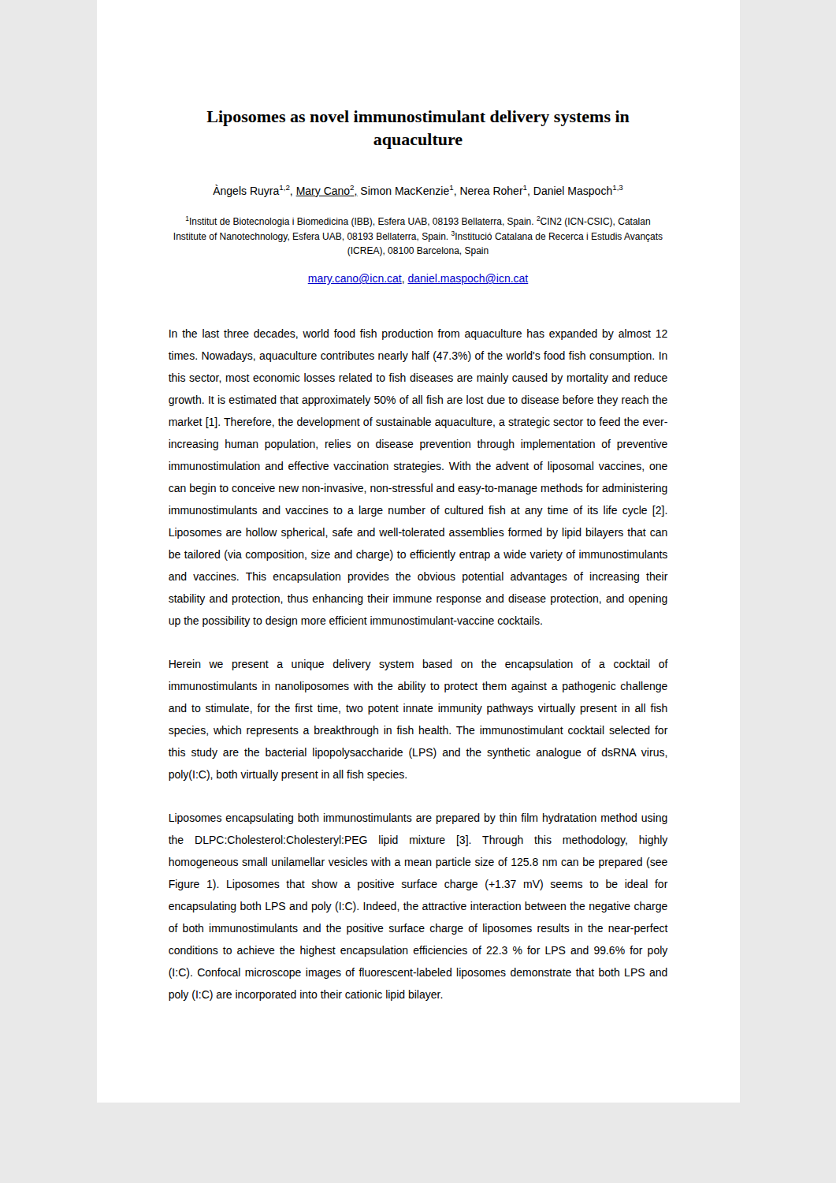Liposomes as novel immunostimulant delivery systems in aquaculture
Àngels Ruyra1,2, Mary Cano2, Simon MacKenzie1, Nerea Roher1, Daniel Maspoch1,3
1Institut de Biotecnologia i Biomedicina (IBB), Esfera UAB, 08193 Bellaterra, Spain. 2CIN2 (ICN-CSIC), Catalan Institute of Nanotechnology, Esfera UAB, 08193 Bellaterra, Spain. 3Institució Catalana de Recerca i Estudis Avançats (ICREA), 08100 Barcelona, Spain
mary.cano@icn.cat, daniel.maspoch@icn.cat
In the last three decades, world food fish production from aquaculture has expanded by almost 12 times. Nowadays, aquaculture contributes nearly half (47.3%) of the world's food fish consumption. In this sector, most economic losses related to fish diseases are mainly caused by mortality and reduce growth. It is estimated that approximately 50% of all fish are lost due to disease before they reach the market [1]. Therefore, the development of sustainable aquaculture, a strategic sector to feed the ever-increasing human population, relies on disease prevention through implementation of preventive immunostimulation and effective vaccination strategies. With the advent of liposomal vaccines, one can begin to conceive new non-invasive, non-stressful and easy-to-manage methods for administering immunostimulants and vaccines to a large number of cultured fish at any time of its life cycle [2]. Liposomes are hollow spherical, safe and well-tolerated assemblies formed by lipid bilayers that can be tailored (via composition, size and charge) to efficiently entrap a wide variety of immunostimulants and vaccines. This encapsulation provides the obvious potential advantages of increasing their stability and protection, thus enhancing their immune response and disease protection, and opening up the possibility to design more efficient immunostimulant-vaccine cocktails.
Herein we present a unique delivery system based on the encapsulation of a cocktail of immunostimulants in nanoliposomes with the ability to protect them against a pathogenic challenge and to stimulate, for the first time, two potent innate immunity pathways virtually present in all fish species, which represents a breakthrough in fish health. The immunostimulant cocktail selected for this study are the bacterial lipopolysaccharide (LPS) and the synthetic analogue of dsRNA virus, poly(I:C), both virtually present in all fish species.
Liposomes encapsulating both immunostimulants are prepared by thin film hydratation method using the DLPC:Cholesterol:Cholesteryl:PEG lipid mixture [3]. Through this methodology, highly homogeneous small unilamellar vesicles with a mean particle size of 125.8 nm can be prepared (see Figure 1). Liposomes that show a positive surface charge (+1.37 mV) seems to be ideal for encapsulating both LPS and poly (I:C). Indeed, the attractive interaction between the negative charge of both immunostimulants and the positive surface charge of liposomes results in the near-perfect conditions to achieve the highest encapsulation efficiencies of 22.3 % for LPS and 99.6% for poly (I:C). Confocal microscope images of fluorescent-labeled liposomes demonstrate that both LPS and poly (I:C) are incorporated into their cationic lipid bilayer.